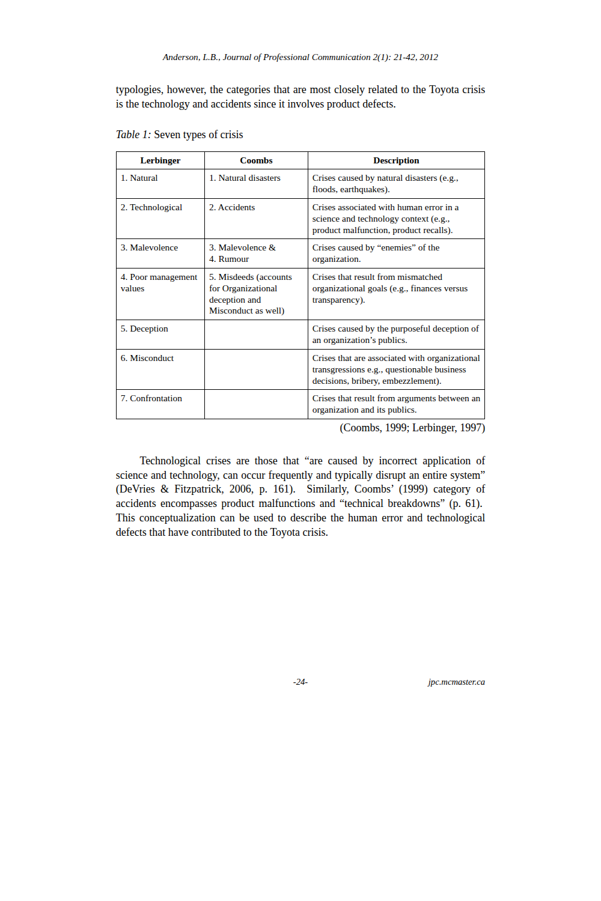Anderson, L.B., Journal of Professional Communication 2(1): 21-42, 2012
typologies, however, the categories that are most closely related to the Toyota crisis is the technology and accidents since it involves product defects.
Table 1: Seven types of crisis
| Lerbinger | Coombs | Description |
| --- | --- | --- |
| 1. Natural | 1. Natural disasters | Crises caused by natural disasters (e.g., floods, earthquakes). |
| 2. Technological | 2. Accidents | Crises associated with human error in a science and technology context (e.g., product malfunction, product recalls). |
| 3. Malevolence | 3. Malevolence & 4. Rumour | Crises caused by “enemies” of the organization. |
| 4. Poor management values | 5. Misdeeds (accounts for Organizational deception and Misconduct as well) | Crises that result from mismatched organizational goals (e.g., finances versus transparency). |
| 5. Deception | | Crises caused by the purposeful deception of an organization’s publics. |
| 6. Misconduct | | Crises that are associated with organizational transgressions e.g., questionable business decisions, bribery, embezzlement). |
| 7. Confrontation | | Crises that result from arguments between an organization and its publics. |
(Coombs, 1999; Lerbinger, 1997)
Technological crises are those that “are caused by incorrect application of science and technology, can occur frequently and typically disrupt an entire system” (DeVries & Fitzpatrick, 2006, p. 161). Similarly, Coombs’ (1999) category of accidents encompasses product malfunctions and “technical breakdowns” (p. 61). This conceptualization can be used to describe the human error and technological defects that have contributed to the Toyota crisis.
-24-
jpc.mcmaster.ca